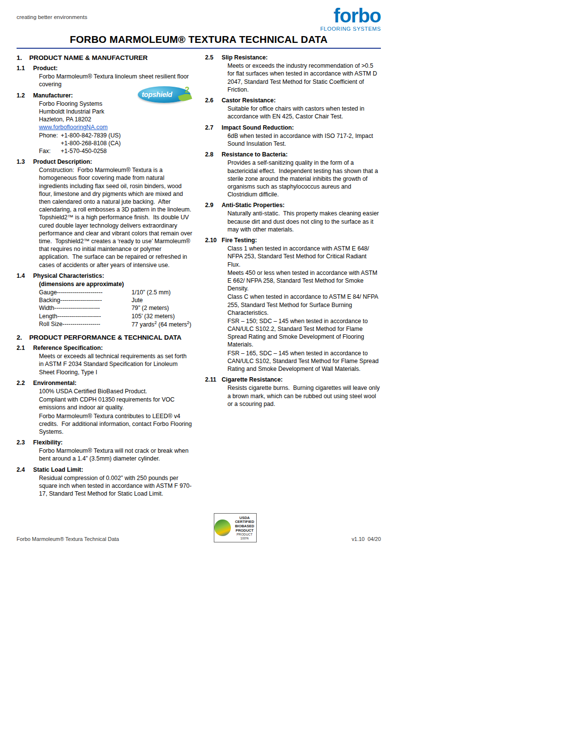forbo
FLOORING SYSTEMS
creating better environments
FORBO MARMOLEUM® TEXTURA TECHNICAL DATA
1. PRODUCT NAME & MANUFACTURER
1.1 Product:
Forbo Marmoleum® Textura linoleum sheet resilient floor covering
1.2 Manufacturer:
topshield
2
Forbo Flooring Systems
Humboldt Industrial Park
Hazleton, PA 18202
www.forboflooringNA.com
| Phone: | +1-800-842-7839 (US) |
| | +1-800-268-8108 (CA) |
| Fax: | +1-570-450-0258 |
1.3 Product Description:
Construction: Forbo Marmoleum® Textura is a homogeneous floor covering made from natural ingredients including flax seed oil, rosin binders, wood flour, limestone and dry pigments which are mixed and then calendared onto a natural jute backing. After calendaring, a roll embosses a 3D pattern in the linoleum. Topshield2™ is a high performance finish. Its double UV cured double layer technology delivers extraordinary performance and clear and vibrant colors that remain over time. Topshield2™ creates a ‘ready to use’ Marmoleum® that requires no initial maintenance or polymer application. The surface can be repaired or refreshed in cases of accidents or after years of intensive use.
1.4 Physical Characteristics:
(dimensions are approximate)
| Gauge ----------------------- | 1/10” (2.5 mm) |
| Backing --------------------- | Jute |
| Width ----------------------- | 79” (2 meters) |
| Length ---------------------- | 105’ (32 meters) |
| Roll Size ------------------- | 77 yards 2 (64 meters 2 ) |
2. PRODUCT PERFORMANCE & TECHNICAL DATA
2.1 Reference Specification:
Meets or exceeds all technical requirements as set forth in ASTM F 2034 Standard Specification for Linoleum Sheet Flooring, Type I
2.2 Environmental:
100% USDA Certified BioBased Product.
Compliant with CDPH 01350 requirements for VOC emissions and indoor air quality.
Forbo Marmoleum® Textura contributes to LEED® v4 credits. For additional information, contact Forbo Flooring Systems.
2.3 Flexibility:
Forbo Marmoleum® Textura will not crack or break when bent around a 1.4” (3.5mm) diameter cylinder.
2.4 Static Load Limit:
Residual compression of 0.002” with 250 pounds per square inch when tested in accordance with ASTM F 970-17, Standard Test Method for Static Load Limit.
2.5 Slip Resistance:
Meets or exceeds the industry recommendation of >0.5 for flat surfaces when tested in accordance with ASTM D 2047, Standard Test Method for Static Coefficient of Friction.
2.6 Castor Resistance:
Suitable for office chairs with castors when tested in accordance with EN 425, Castor Chair Test.
2.7 Impact Sound Reduction:
6dB when tested in accordance with ISO 717-2, Impact Sound Insulation Test.
2.8 Resistance to Bacteria:
Provides a self-sanitizing quality in the form of a bactericidal effect. Independent testing has shown that a sterile zone around the material inhibits the growth of organisms such as staphylococcus aureus and Clostridium difficile.
2.9 Anti-Static Properties:
Naturally anti-static. This property makes cleaning easier because dirt and dust does not cling to the surface as it may with other materials.
2.10 Fire Testing:
Class 1 when tested in accordance with ASTM E 648/ NFPA 253, Standard Test Method for Critical Radiant Flux.
Meets 450 or less when tested in accordance with ASTM E 662/ NFPA 258, Standard Test Method for Smoke Density.
Class C when tested in accordance to ASTM E 84/ NFPA 255, Standard Test Method for Surface Burning Characteristics.
FSR – 150; SDC – 145 when tested in accordance to CAN/ULC S102.2, Standard Test Method for Flame Spread Rating and Smoke Development of Flooring Materials.
FSR – 165, SDC – 145 when tested in accordance to CAN/ULC S102, Standard Test Method for Flame Spread Rating and Smoke Development of Wall Materials.
2.11 Cigarette Resistance:
Resists cigarette burns. Burning cigarettes will leave only a brown mark, which can be rubbed out using steel wool or a scouring pad.
Forbo Marmoleum® Textura Technical Data
USDA
CERTIFIED
BIOBASED
PRODUCTPRODUCT 100%
v1.10 04/20